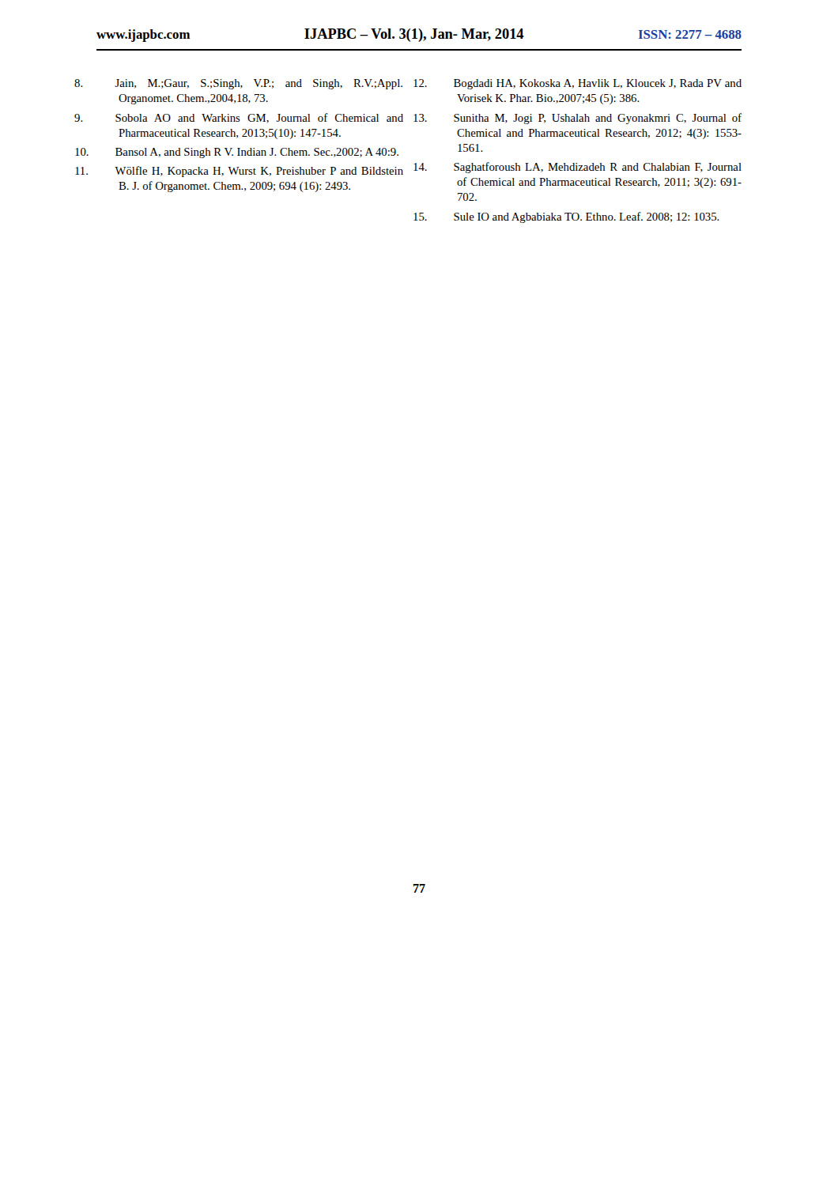www.ijapbc.com IJAPBC – Vol. 3(1), Jan- Mar, 2014 ISSN: 2277 – 4688
8. Jain, M.;Gaur, S.;Singh, V.P.; and Singh, R.V.;Appl. Organomet. Chem.,2004,18, 73.
9. Sobola AO and Warkins GM, Journal of Chemical and Pharmaceutical Research, 2013;5(10): 147-154.
10. Bansol A, and Singh R V. Indian J. Chem. Sec.,2002; A 40:9.
11. Wölfle H, Kopacka H, Wurst K, Preishuber P and Bildstein B. J. of Organomet. Chem., 2009; 694 (16): 2493.
12. Bogdadi HA, Kokoska A, Havlik L, Kloucek J, Rada PV and Vorisek K. Phar. Bio.,2007;45 (5): 386.
13. Sunitha M, Jogi P, Ushalah and Gyonakmri C, Journal of Chemical and Pharmaceutical Research, 2012; 4(3): 1553-1561.
14. Saghatforoush LA, Mehdizadeh R and Chalabian F, Journal of Chemical and Pharmaceutical Research, 2011; 3(2): 691-702.
15. Sule IO and Agbabiaka TO. Ethno. Leaf. 2008; 12: 1035.
77